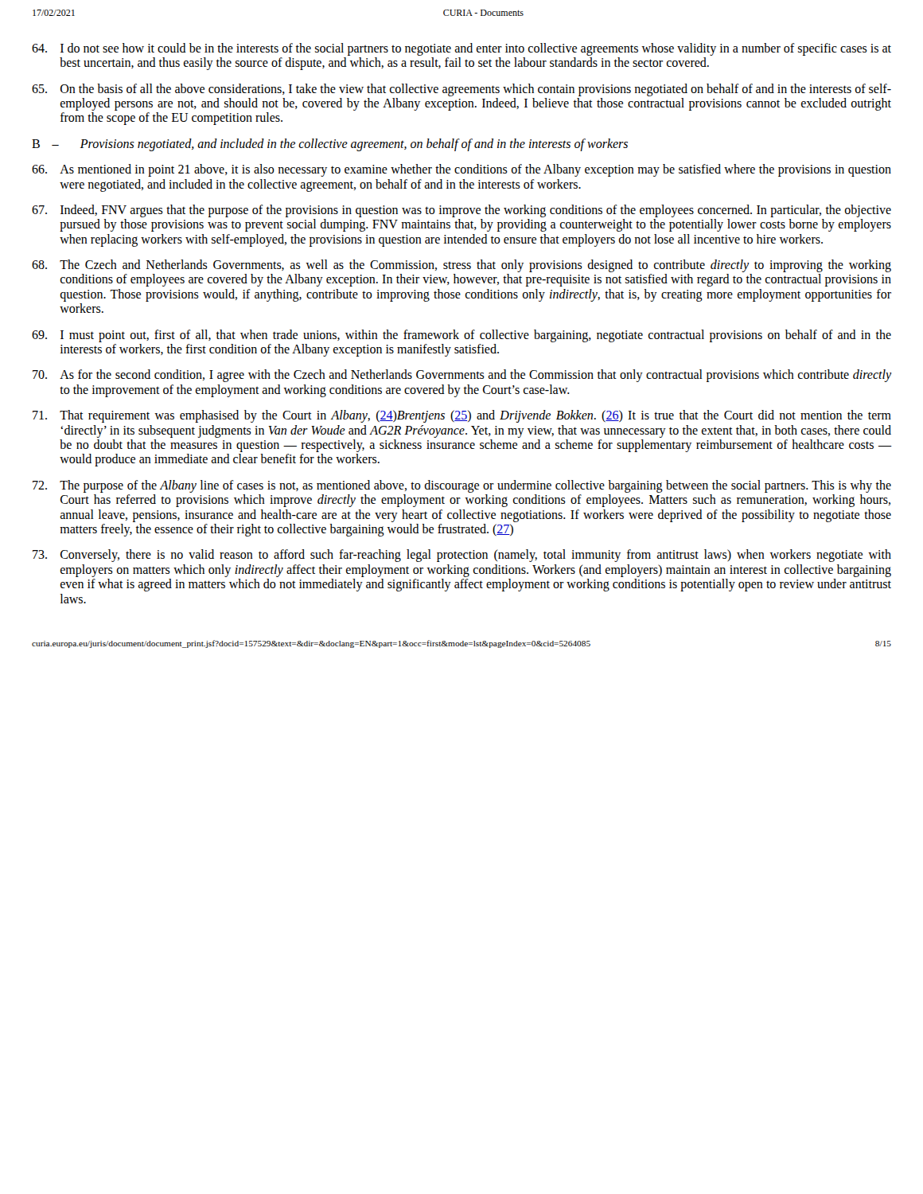17/02/2021
CURIA - Documents
64.
I do not see how it could be in the interests of the social partners to negotiate and enter into collective agreements whose validity in a number of specific cases is at best uncertain, and thus easily the source of dispute, and which, as a result, fail to set the labour standards in the sector covered.
65.
On the basis of all the above considerations, I take the view that collective agreements which contain provisions negotiated on behalf of and in the interests of self-employed persons are not, and should not be, covered by the Albany exception. Indeed, I believe that those contractual provisions cannot be excluded outright from the scope of the EU competition rules.
B
–
Provisions negotiated, and included in the collective agreement, on behalf of and in the interests of workers
66.
As mentioned in point 21 above, it is also necessary to examine whether the conditions of the Albany exception may be satisfied where the provisions in question were negotiated, and included in the collective agreement, on behalf of and in the interests of workers.
67.
Indeed, FNV argues that the purpose of the provisions in question was to improve the working conditions of the employees concerned. In particular, the objective pursued by those provisions was to prevent social dumping. FNV maintains that, by providing a counterweight to the potentially lower costs borne by employers when replacing workers with self-employed, the provisions in question are intended to ensure that employers do not lose all incentive to hire workers.
68.
The Czech and Netherlands Governments, as well as the Commission, stress that only provisions designed to contribute directly to improving the working conditions of employees are covered by the Albany exception. In their view, however, that pre-requisite is not satisfied with regard to the contractual provisions in question. Those provisions would, if anything, contribute to improving those conditions only indirectly, that is, by creating more employment opportunities for workers.
69.
I must point out, first of all, that when trade unions, within the framework of collective bargaining, negotiate contractual provisions on behalf of and in the interests of workers, the first condition of the Albany exception is manifestly satisfied.
70.
As for the second condition, I agree with the Czech and Netherlands Governments and the Commission that only contractual provisions which contribute directly to the improvement of the employment and working conditions are covered by the Court’s case-law.
71.
That requirement was emphasised by the Court in Albany, (24)Brentjens (25) and Drijvende Bokken. (26) It is true that the Court did not mention the term ‘directly’ in its subsequent judgments in Van der Woude and AG2R Prévoyance. Yet, in my view, that was unnecessary to the extent that, in both cases, there could be no doubt that the measures in question — respectively, a sickness insurance scheme and a scheme for supplementary reimbursement of healthcare costs — would produce an immediate and clear benefit for the workers.
72.
The purpose of the Albany line of cases is not, as mentioned above, to discourage or undermine collective bargaining between the social partners. This is why the Court has referred to provisions which improve directly the employment or working conditions of employees. Matters such as remuneration, working hours, annual leave, pensions, insurance and health-care are at the very heart of collective negotiations. If workers were deprived of the possibility to negotiate those matters freely, the essence of their right to collective bargaining would be frustrated. (27)
73.
Conversely, there is no valid reason to afford such far-reaching legal protection (namely, total immunity from antitrust laws) when workers negotiate with employers on matters which only indirectly affect their employment or working conditions. Workers (and employers) maintain an interest in collective bargaining even if what is agreed in matters which do not immediately and significantly affect employment or working conditions is potentially open to review under antitrust laws.
curia.europa.eu/juris/document/document_print.jsf?docid=157529&text=&dir=&doclang=EN&part=1&occ=first&mode=lst&pageIndex=0&cid=5264085
8/15